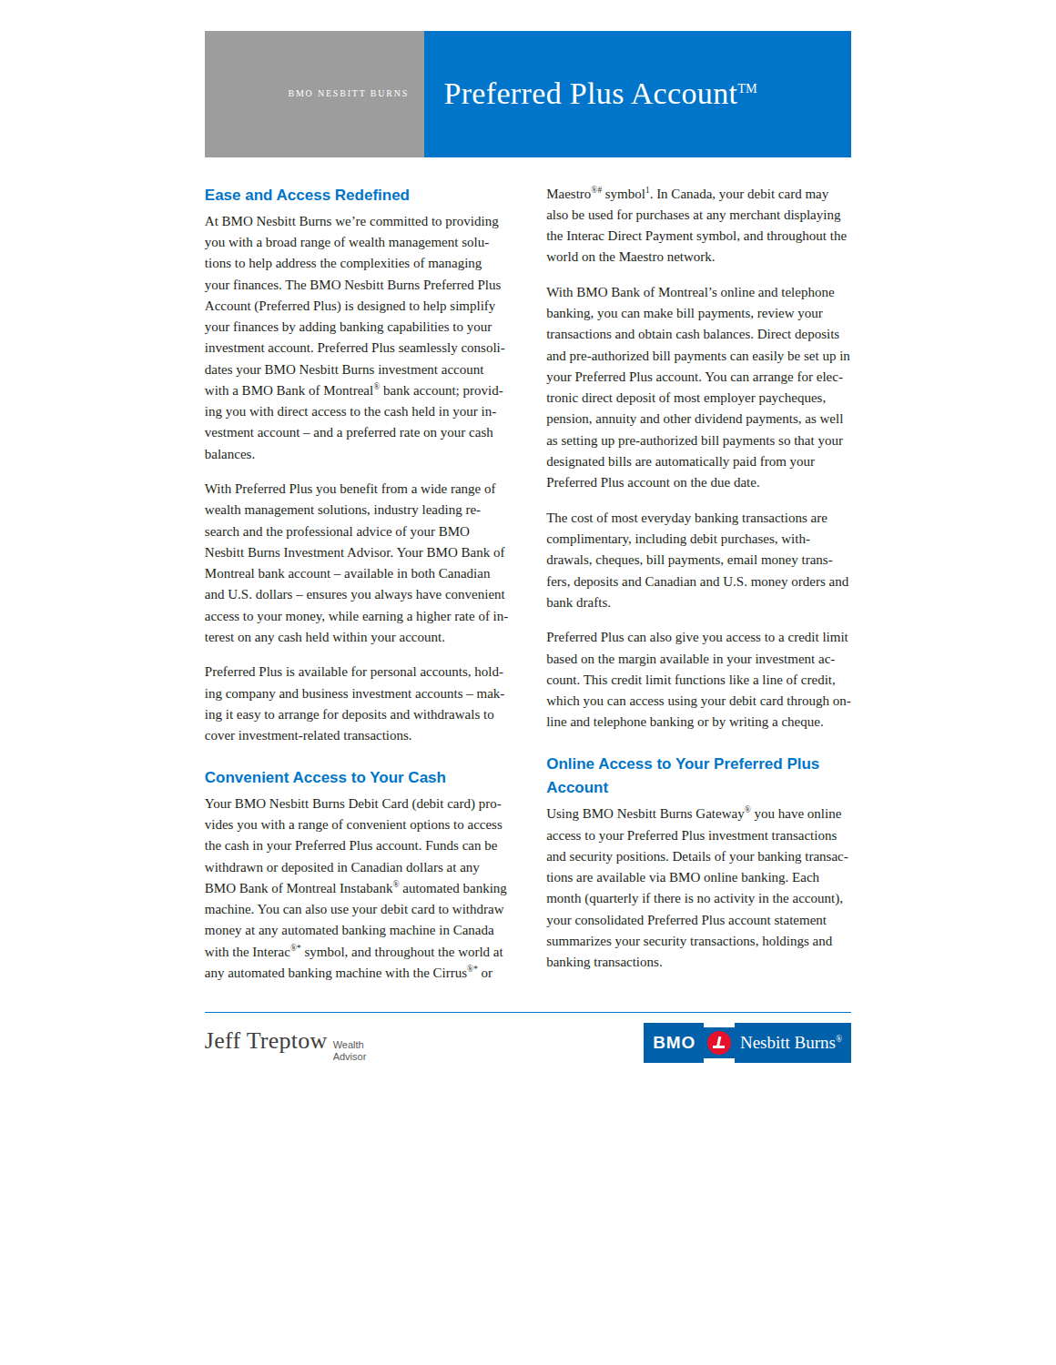BMO Nesbitt Burns
Preferred Plus AccountTM
Ease and Access Redefined
At BMO Nesbitt Burns we’re committed to providing you with a broad range of wealth management solutions to help address the complexities of managing your finances. The BMO Nesbitt Burns Preferred Plus Account (Preferred Plus) is designed to help simplify your finances by adding banking capabilities to your investment account. Preferred Plus seamlessly consolidates your BMO Nesbitt Burns investment account with a BMO Bank of Montreal® bank account; providing you with direct access to the cash held in your investment account – and a preferred rate on your cash balances.
With Preferred Plus you benefit from a wide range of wealth management solutions, industry leading research and the professional advice of your BMO Nesbitt Burns Investment Advisor. Your BMO Bank of Montreal bank account – available in both Canadian and U.S. dollars – ensures you always have convenient access to your money, while earning a higher rate of interest on any cash held within your account.
Preferred Plus is available for personal accounts, holding company and business investment accounts – making it easy to arrange for deposits and withdrawals to cover investment-related transactions.
Convenient Access to Your Cash
Your BMO Nesbitt Burns Debit Card (debit card) provides you with a range of convenient options to access the cash in your Preferred Plus account. Funds can be withdrawn or deposited in Canadian dollars at any BMO Bank of Montreal Instabank® automated banking machine. You can also use your debit card to withdraw money at any automated banking machine in Canada with the Interac®* symbol, and throughout the world at any automated banking machine with the Cirrus®* or Maestro®# symbol1. In Canada, your debit card may also be used for purchases at any merchant displaying the Interac Direct Payment symbol, and throughout the world on the Maestro network.
With BMO Bank of Montreal’s online and telephone banking, you can make bill payments, review your transactions and obtain cash balances. Direct deposits and pre-authorized bill payments can easily be set up in your Preferred Plus account. You can arrange for electronic direct deposit of most employer paycheques, pension, annuity and other dividend payments, as well as setting up pre-authorized bill payments so that your designated bills are automatically paid from your Preferred Plus account on the due date.
The cost of most everyday banking transactions are complimentary, including debit purchases, withdrawals, cheques, bill payments, email money transfers, deposits and Canadian and U.S. money orders and bank drafts.
Preferred Plus can also give you access to a credit limit based on the margin available in your investment account. This credit limit functions like a line of credit, which you can access using your debit card through online and telephone banking or by writing a cheque.
Online Access to Your Preferred Plus Account
Using BMO Nesbitt Burns Gateway® you have online access to your Preferred Plus investment transactions and security positions. Details of your banking transactions are available via BMO online banking. Each month (quarterly if there is no activity in the account), your consolidated Preferred Plus account statement summarizes your security transactions, holdings and banking transactions.
Jeff Treptow Wealth Advisor
BMO
Nesbitt Burns®